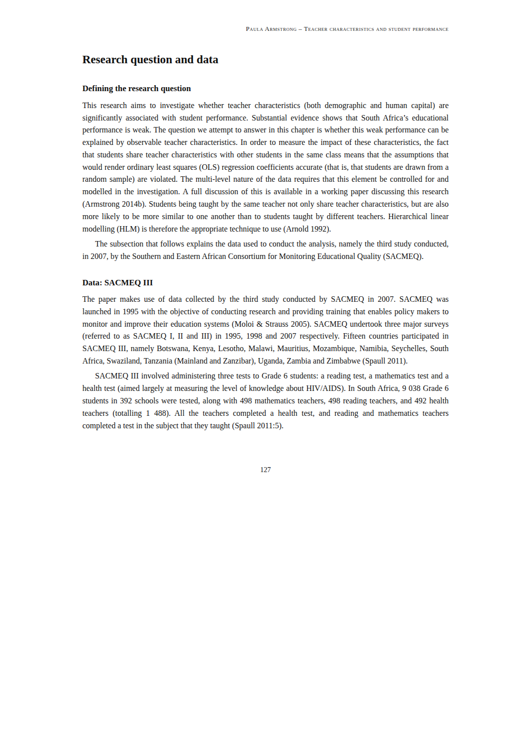Paula Armstrong – Teacher characteristics and student performance
Research question and data
Defining the research question
This research aims to investigate whether teacher characteristics (both demographic and human capital) are significantly associated with student performance. Substantial evidence shows that South Africa’s educational performance is weak. The question we attempt to answer in this chapter is whether this weak performance can be explained by observable teacher characteristics. In order to measure the impact of these characteristics, the fact that students share teacher characteristics with other students in the same class means that the assumptions that would render ordinary least squares (OLS) regression coefficients accurate (that is, that students are drawn from a random sample) are violated. The multi-level nature of the data requires that this element be controlled for and modelled in the investigation. A full discussion of this is available in a working paper discussing this research (Armstrong 2014b). Students being taught by the same teacher not only share teacher characteristics, but are also more likely to be more similar to one another than to students taught by different teachers. Hierarchical linear modelling (HLM) is therefore the appropriate technique to use (Arnold 1992).
The subsection that follows explains the data used to conduct the analysis, namely the third study conducted, in 2007, by the Southern and Eastern African Consortium for Monitoring Educational Quality (SACMEQ).
Data: SACMEQ III
The paper makes use of data collected by the third study conducted by SACMEQ in 2007. SACMEQ was launched in 1995 with the objective of conducting research and providing training that enables policy makers to monitor and improve their education systems (Moloi & Strauss 2005). SACMEQ undertook three major surveys (referred to as SACMEQ I, II and III) in 1995, 1998 and 2007 respectively. Fifteen countries participated in SACMEQ III, namely Botswana, Kenya, Lesotho, Malawi, Mauritius, Mozambique, Namibia, Seychelles, South Africa, Swaziland, Tanzania (Mainland and Zanzibar), Uganda, Zambia and Zimbabwe (Spaull 2011).
SACMEQ III involved administering three tests to Grade 6 students: a reading test, a mathematics test and a health test (aimed largely at measuring the level of knowledge about HIV/AIDS). In South Africa, 9 038 Grade 6 students in 392 schools were tested, along with 498 mathematics teachers, 498 reading teachers, and 492 health teachers (totalling 1 488). All the teachers completed a health test, and reading and mathematics teachers completed a test in the subject that they taught (Spaull 2011:5).
127